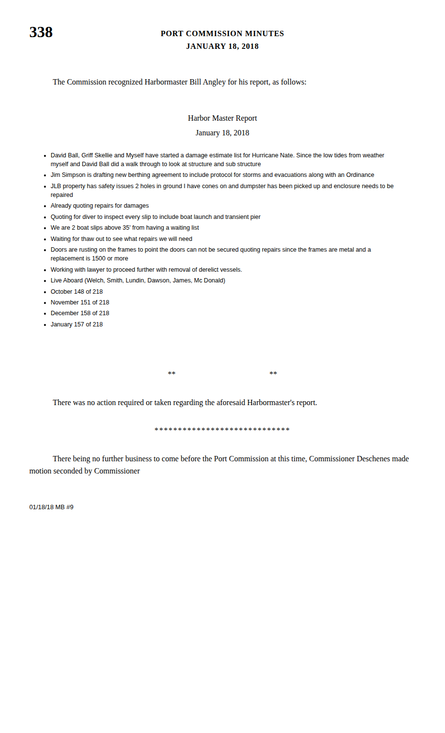338
PORT COMMISSION MINUTES
JANUARY 18, 2018
The Commission recognized Harbormaster Bill Angley for his report, as follows:
Harbor Master Report
January 18, 2018
David Ball, Griff Skellie and Myself have started a damage estimate list for Hurricane Nate. Since the low tides from weather myself and David Ball did a walk through to look at structure and sub structure
Jim Simpson is drafting new berthing agreement to include protocol for storms and evacuations along with an Ordinance
JLB property has safety issues 2 holes in ground I have cones on and dumpster has been picked up and enclosure needs to be repaired
Already quoting repairs for damages
Quoting for diver to inspect every slip to include boat launch and transient pier
We are 2 boat slips above 35' from having a waiting list
Waiting for thaw out to see what repairs we will need
Doors are rusting on the frames to point the doors can not be secured quoting repairs since the frames are metal and a replacement is 1500 or more
Working with lawyer to proceed further with removal of derelict vessels.
Live Aboard (Welch, Smith, Lundin, Dawson, James, Mc Donald)
October 148 of 218
November 151 of 218
December 158 of 218
January 157 of 218
** **
There was no action required or taken regarding the aforesaid Harbormaster's report.
*****************************
There being no further business to come before the Port Commission at this time, Commissioner Deschenes made motion seconded by Commissioner
01/18/18 MB #9